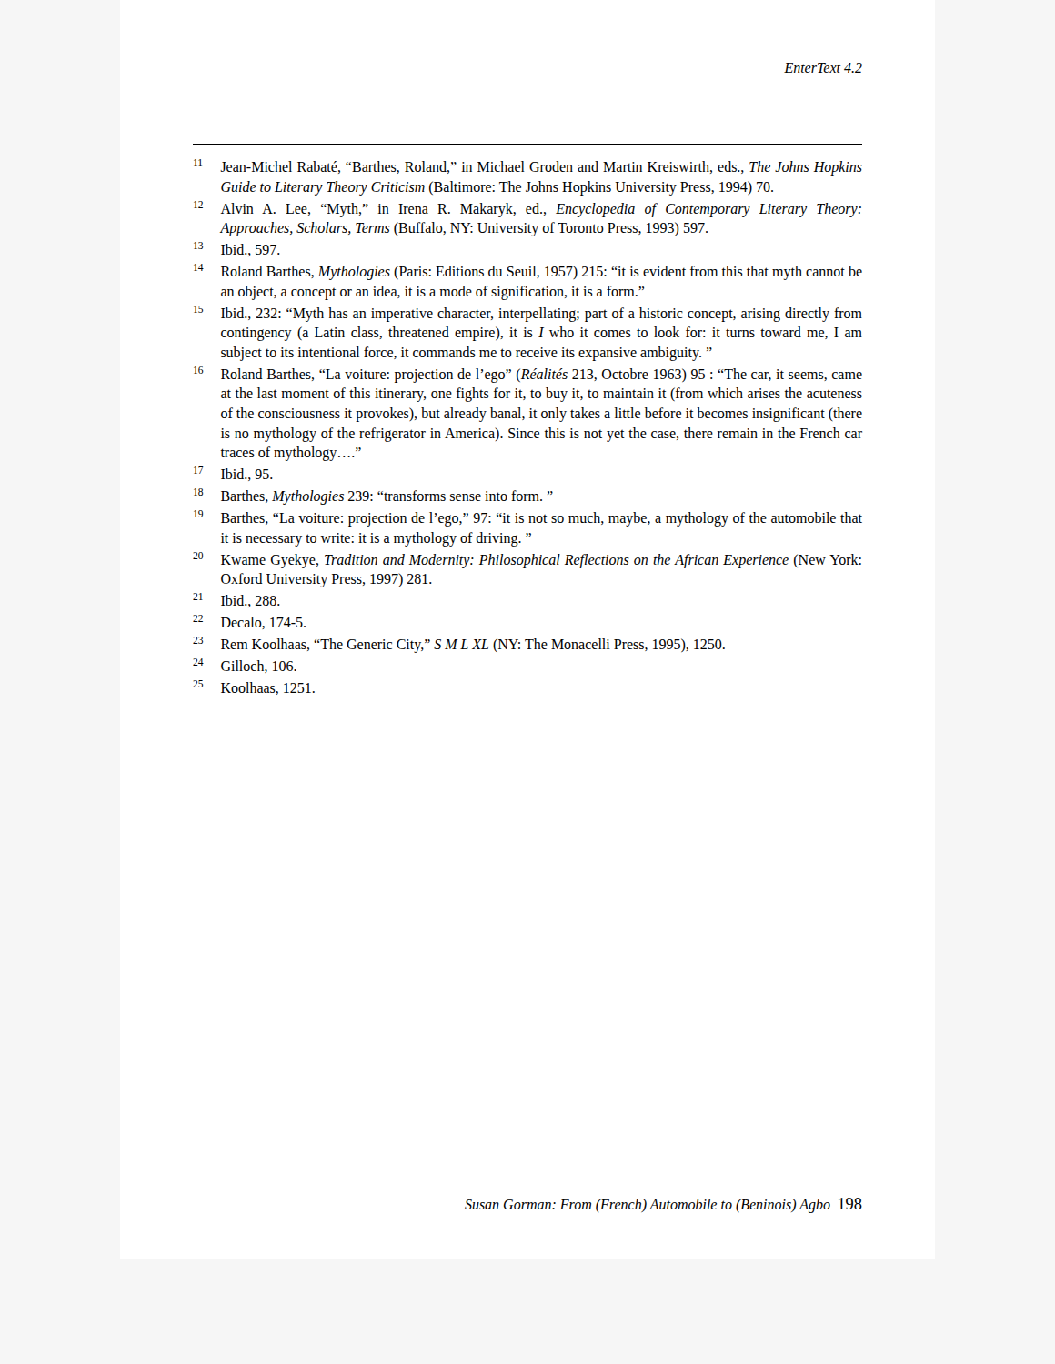EnterText 4.2
11 Jean-Michel Rabaté, “Barthes, Roland,” in Michael Groden and Martin Kreiswirth, eds., The Johns Hopkins Guide to Literary Theory Criticism (Baltimore: The Johns Hopkins University Press, 1994) 70.
12 Alvin A. Lee, “Myth,” in Irena R. Makaryk, ed., Encyclopedia of Contemporary Literary Theory: Approaches, Scholars, Terms (Buffalo, NY: University of Toronto Press, 1993) 597.
13 Ibid., 597.
14 Roland Barthes, Mythologies (Paris: Editions du Seuil, 1957) 215: “it is evident from this that myth cannot be an object, a concept or an idea, it is a mode of signification, it is a form.”
15 Ibid., 232: “Myth has an imperative character, interpellating; part of a historic concept, arising directly from contingency (a Latin class, threatened empire), it is I who it comes to look for: it turns toward me, I am subject to its intentional force, it commands me to receive its expansive ambiguity. ”
16 Roland Barthes, “La voiture: projection de l’ego” (Réalités 213, Octobre 1963) 95 : “The car, it seems, came at the last moment of this itinerary, one fights for it, to buy it, to maintain it (from which arises the acuteness of the consciousness it provokes), but already banal, it only takes a little before it becomes insignificant (there is no mythology of the refrigerator in America). Since this is not yet the case, there remain in the French car traces of mythology….”
17 Ibid., 95.
18 Barthes, Mythologies 239: “transforms sense into form. ”
19 Barthes, “La voiture: projection de l’ego,” 97: “it is not so much, maybe, a mythology of the automobile that it is necessary to write: it is a mythology of driving. ”
20 Kwame Gyekye, Tradition and Modernity: Philosophical Reflections on the African Experience (New York: Oxford University Press, 1997) 281.
21 Ibid., 288.
22 Decalo, 174-5.
23 Rem Koolhaas, “The Generic City,” S M L XL (NY: The Monacelli Press, 1995), 1250.
24 Gilloch, 106.
25 Koolhaas, 1251.
Susan Gorman: From (French) Automobile to (Beninois) Agbo 198